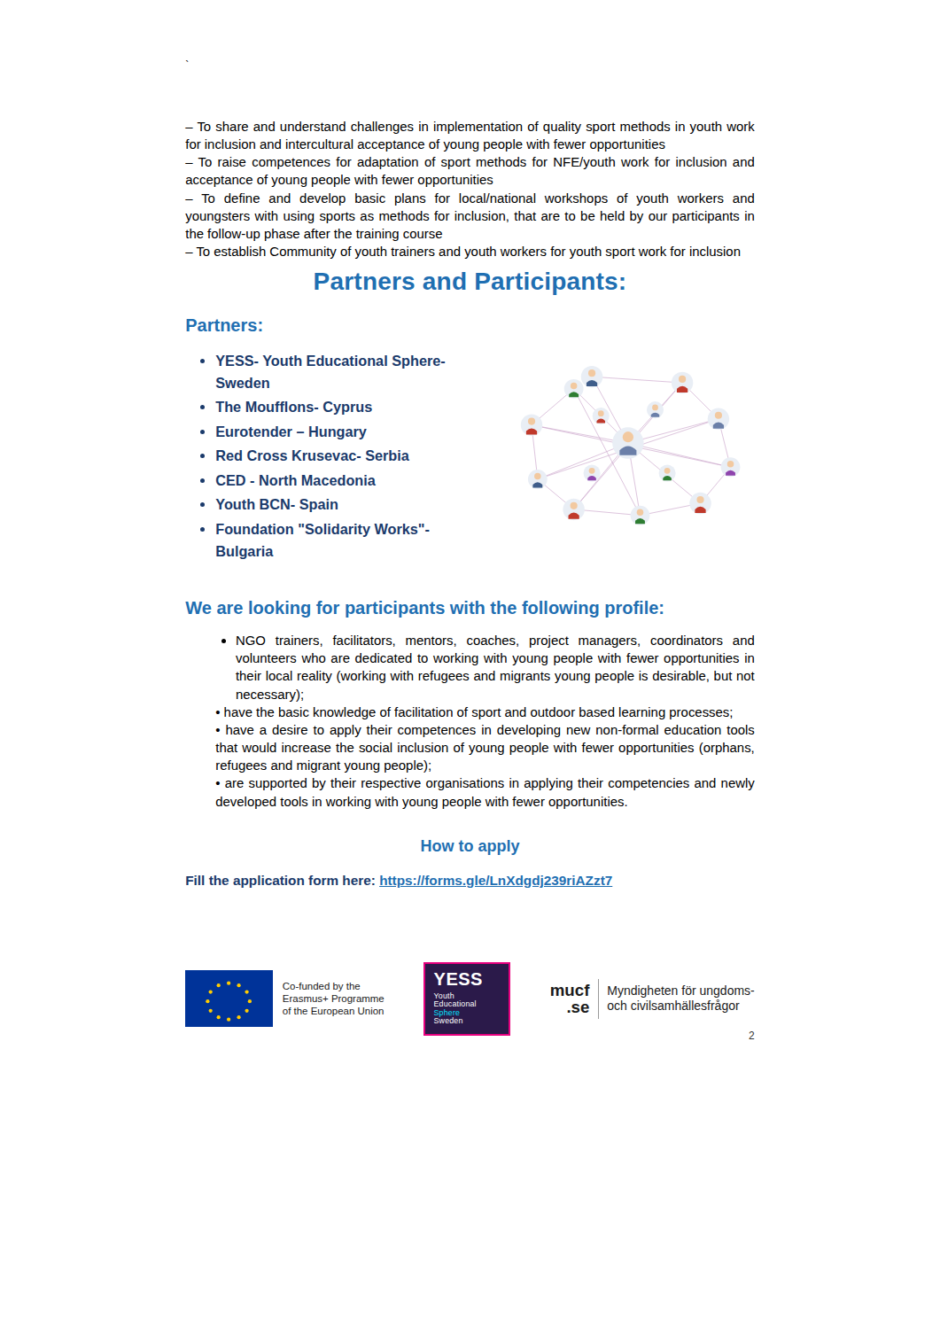`
– To share and understand challenges in implementation of quality sport methods in youth work for inclusion and intercultural acceptance of young people with fewer opportunities
– To raise competences for adaptation of sport methods for NFE/youth work for inclusion and acceptance of young people with fewer opportunities
– To define and develop basic plans for local/national workshops of youth workers and youngsters with using sports as methods for inclusion, that are to be held by our participants in the follow-up phase after the training course
– To establish Community of youth trainers and youth workers for youth sport work for inclusion
Partners and Participants:
Partners:
YESS- Youth Educational Sphere- Sweden
The Moufflons- Cyprus
Eurotender – Hungary
Red Cross Krusevac- Serbia
CED - North Macedonia
Youth BCN- Spain
Foundation "Solidarity Works"- Bulgaria
We are looking for participants with the following profile:
NGO trainers, facilitators, mentors, coaches, project managers, coordinators and volunteers who are dedicated to working with young people with fewer opportunities in their local reality (working with refugees and migrants young people is desirable, but not necessary);
• have the basic knowledge of facilitation of sport and outdoor based learning processes;
• have a desire to apply their competences in developing new non-formal education tools that would increase the social inclusion of young people with fewer opportunities (orphans, refugees and migrant young people);
• are supported by their respective organisations in applying their competencies and newly developed tools in working with young people with fewer opportunities.
How to apply
Fill the application form here: https://forms.gle/LnXdgdj239riAZzt7
Co-funded by the
Erasmus+ Programme
of the European Union
YESS
Youth Educational Sphere Sweden
mucf
.se
Myndigheten för ungdoms-
och civilsamhällesfrågor
2